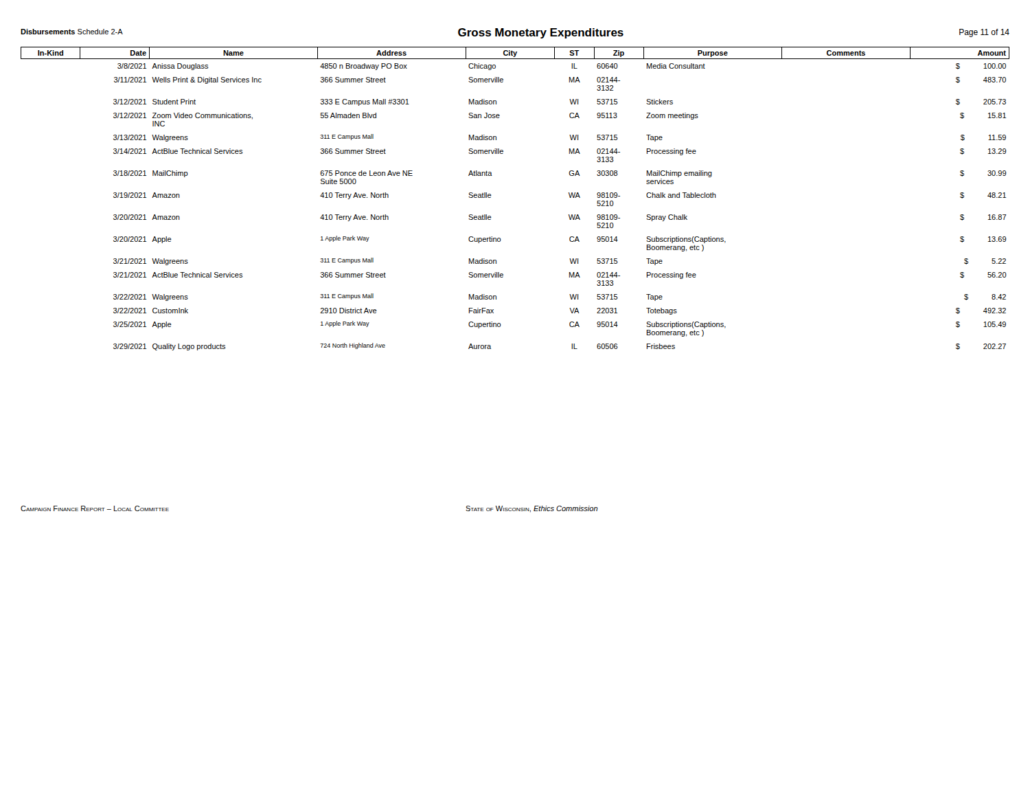Disbursements Schedule 2-A
Gross Monetary Expenditures
Page 11 of 14
| In-Kind | Date | Name | Address | City | ST | Zip | Purpose | Comments | Amount |
| --- | --- | --- | --- | --- | --- | --- | --- | --- | --- |
| | 3/8/2021 | Anissa Douglass | 4850 n Broadway PO Box | Chicago | IL | 60640 | Media Consultant | | $ 100.00 |
| | 3/11/2021 | Wells Print & Digital Services Inc | 366 Summer Street | Somerville | MA | 02144- 3132 | | | $ 483.70 |
| | 3/12/2021 | Student Print | 333 E Campus Mall #3301 | Madison | WI | 53715 | Stickers | | $ 205.73 |
| | 3/12/2021 | Zoom Video Communications, INC | 55 Almaden Blvd | San Jose | CA | 95113 | Zoom meetings | | $ 15.81 |
| | 3/13/2021 | Walgreens | 311 E Campus Mall | Madison | WI | 53715 | Tape | | $ 11.59 |
| | 3/14/2021 | ActBlue Technical Services | 366 Summer Street | Somerville | MA | 02144- 3133 | Processing fee | | $ 13.29 |
| | 3/18/2021 | MailChimp | 675 Ponce de Leon Ave NE Suite 5000 | Atlanta | GA | 30308 | MailChimp emailing services | | $ 30.99 |
| | 3/19/2021 | Amazon | 410 Terry Ave. North | Seatlle | WA | 98109- 5210 | Chalk and Tablecloth | | $ 48.21 |
| | 3/20/2021 | Amazon | 410 Terry Ave. North | Seatlle | WA | 98109- 5210 | Spray Chalk | | $ 16.87 |
| | 3/20/2021 | Apple | 1 Apple Park Way | Cupertino | CA | 95014 | Subscriptions(Captions, Boomerang, etc ) | | $ 13.69 |
| | 3/21/2021 | Walgreens | 311 E Campus Mall | Madison | WI | 53715 | Tape | | $ 5.22 |
| | 3/21/2021 | ActBlue Technical Services | 366 Summer Street | Somerville | MA | 02144- 3133 | Processing fee | | $ 56.20 |
| | 3/22/2021 | Walgreens | 311 E Campus Mall | Madison | WI | 53715 | Tape | | $ 8.42 |
| | 3/22/2021 | CustomInk | 2910 District Ave | FairFax | VA | 22031 | Totebags | | $ 492.32 |
| | 3/25/2021 | Apple | 1 Apple Park Way | Cupertino | CA | 95014 | Subscriptions(Captions, Boomerang, etc ) | | $ 105.49 |
| | 3/29/2021 | Quality Logo products | 724 North Highland Ave | Aurora | IL | 60506 | Frisbees | | $ 202.27 |
Campaign Finance Report – Local Committee
State of Wisconsin, Ethics Commission